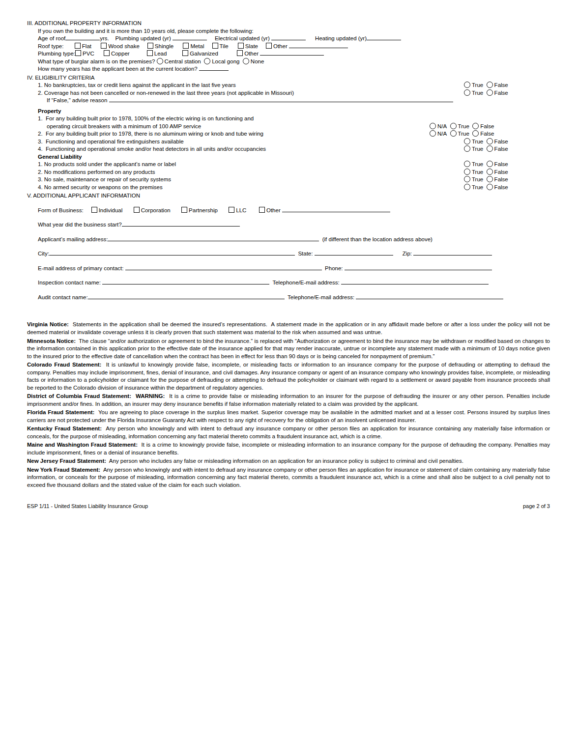III. ADDITIONAL PROPERTY INFORMATION
If you own the building and it is more than 10 years old, please complete the following:
Age of roof yrs. Plumbing updated (yr) Electrical updated (yr) Heating updated (yr)
Roof type: Flat Wood shake Shingle Metal Tile Slate Other
Plumbing type: PVC Copper Lead Galvanized Other
What type of burglar alarm is on the premises? Central station Local gong None
How many years has the applicant been at the current location?
IV. ELIGIBILITY CRITERIA
1. No bankruptcies, tax or credit liens against the applicant in the last five years
True False
2. Coverage has not been cancelled or non-renewed in the last three years (not applicable in Missouri)
True False
If “False,” advise reason
Property
1. For any building built prior to 1978, 100% of the electric wiring is on functioning and
operating circuit breakers with a minimum of 100 AMP service
N/A True False
2. For any building built prior to 1978, there is no aluminum wiring or knob and tube wiring
N/A True False
3. Functioning and operational fire extinguishers available
True False
4. Functioning and operational smoke and/or heat detectors in all units and/or occupancies
True False
General Liability
1. No products sold under the applicant’s name or label
True False
2. No modifications performed on any products
True False
3. No sale, maintenance or repair of security systems
True False
4. No armed security or weapons on the premises
True False
V. ADDITIONAL APPLICANT INFORMATION
Form of Business: Individual Corporation Partnership LLC Other
What year did the business start?
Applicant’s mailing address: (if different than the location address above)
City: State: Zip:
E-mail address of primary contact: Phone:
Inspection contact name: Telephone/E-mail address:
Audit contact name: Telephone/E-mail address:
Virginia Notice: Statements in the application shall be deemed the insured’s representations. A statement made in the application or in any affidavit made before or after a loss under the policy will not be deemed material or invalidate coverage unless it is clearly proven that such statement was material to the risk when assumed and was untrue.
Minnesota Notice: The clause “and/or authorization or agreement to bind the insurance.” is replaced with “Authorization or agreement to bind the insurance may be withdrawn or modified based on changes to the information contained in this application prior to the effective date of the insurance applied for that may render inaccurate, untrue or incomplete any statement made with a minimum of 10 days notice given to the insured prior to the effective date of cancellation when the contract has been in effect for less than 90 days or is being canceled for nonpayment of premium.”
Colorado Fraud Statement: It is unlawful to knowingly provide false, incomplete, or misleading facts or information to an insurance company for the purpose of defrauding or attempting to defraud the company. Penalties may include imprisonment, fines, denial of insurance, and civil damages. Any insurance company or agent of an insurance company who knowingly provides false, incomplete, or misleading facts or information to a policyholder or claimant for the purpose of defrauding or attempting to defraud the policyholder or claimant with regard to a settlement or award payable from insurance proceeds shall be reported to the Colorado division of insurance within the department of regulatory agencies.
District of Columbia Fraud Statement: WARNING: It is a crime to provide false or misleading information to an insurer for the purpose of defrauding the insurer or any other person. Penalties include imprisonment and/or fines. In addition, an insurer may deny insurance benefits if false information materially related to a claim was provided by the applicant.
Florida Fraud Statement: You are agreeing to place coverage in the surplus lines market. Superior coverage may be available in the admitted market and at a lesser cost. Persons insured by surplus lines carriers are not protected under the Florida Insurance Guaranty Act with respect to any right of recovery for the obligation of an insolvent unlicensed insurer.
Kentucky Fraud Statement: Any person who knowingly and with intent to defraud any insurance company or other person files an application for insurance containing any materially false information or conceals, for the purpose of misleading, information concerning any fact material thereto commits a fraudulent insurance act, which is a crime.
Maine and Washington Fraud Statement: It is a crime to knowingly provide false, incomplete or misleading information to an insurance company for the purpose of defrauding the company. Penalties may include imprisonment, fines or a denial of insurance benefits.
New Jersey Fraud Statement: Any person who includes any false or misleading information on an application for an insurance policy is subject to criminal and civil penalties.
New York Fraud Statement: Any person who knowingly and with intent to defraud any insurance company or other person files an application for insurance or statement of claim containing any materially false information, or conceals for the purpose of misleading, information concerning any fact material thereto, commits a fraudulent insurance act, which is a crime and shall also be subject to a civil penalty not to exceed five thousand dollars and the stated value of the claim for each such violation.
ESP 1/11 - United States Liability Insurance Group
page 2 of 3